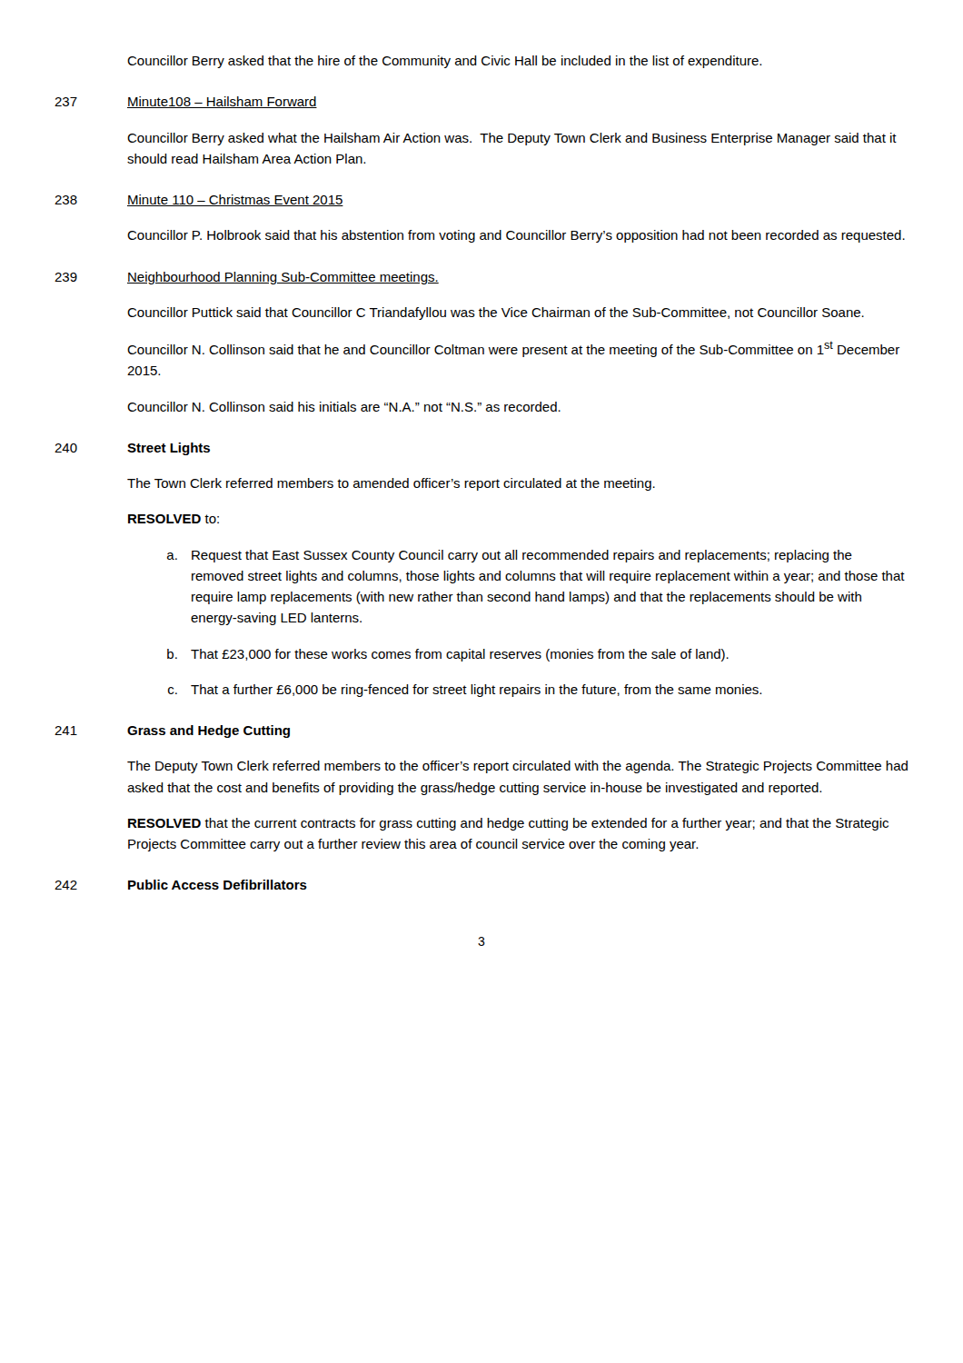Councillor Berry asked that the hire of the Community and Civic Hall be included in the list of expenditure.
237
Minute108 – Hailsham Forward
Councillor Berry asked what the Hailsham Air Action was. The Deputy Town Clerk and Business Enterprise Manager said that it should read Hailsham Area Action Plan.
238
Minute 110 – Christmas Event 2015
Councillor P. Holbrook said that his abstention from voting and Councillor Berry’s opposition had not been recorded as requested.
239
Neighbourhood Planning Sub-Committee meetings.
Councillor Puttick said that Councillor C Triandafyllou was the Vice Chairman of the Sub-Committee, not Councillor Soane.
Councillor N. Collinson said that he and Councillor Coltman were present at the meeting of the Sub-Committee on 1st December 2015.
Councillor N. Collinson said his initials are “N.A.” not “N.S.” as recorded.
240
Street Lights
The Town Clerk referred members to amended officer’s report circulated at the meeting.
RESOLVED to:
Request that East Sussex County Council carry out all recommended repairs and replacements; replacing the removed street lights and columns, those lights and columns that will require replacement within a year; and those that require lamp replacements (with new rather than second hand lamps) and that the replacements should be with energy-saving LED lanterns.
That £23,000 for these works comes from capital reserves (monies from the sale of land).
That a further £6,000 be ring-fenced for street light repairs in the future, from the same monies.
241
Grass and Hedge Cutting
The Deputy Town Clerk referred members to the officer’s report circulated with the agenda. The Strategic Projects Committee had asked that the cost and benefits of providing the grass/hedge cutting service in-house be investigated and reported.
RESOLVED that the current contracts for grass cutting and hedge cutting be extended for a further year; and that the Strategic Projects Committee carry out a further review this area of council service over the coming year.
242
Public Access Defibrillators
3